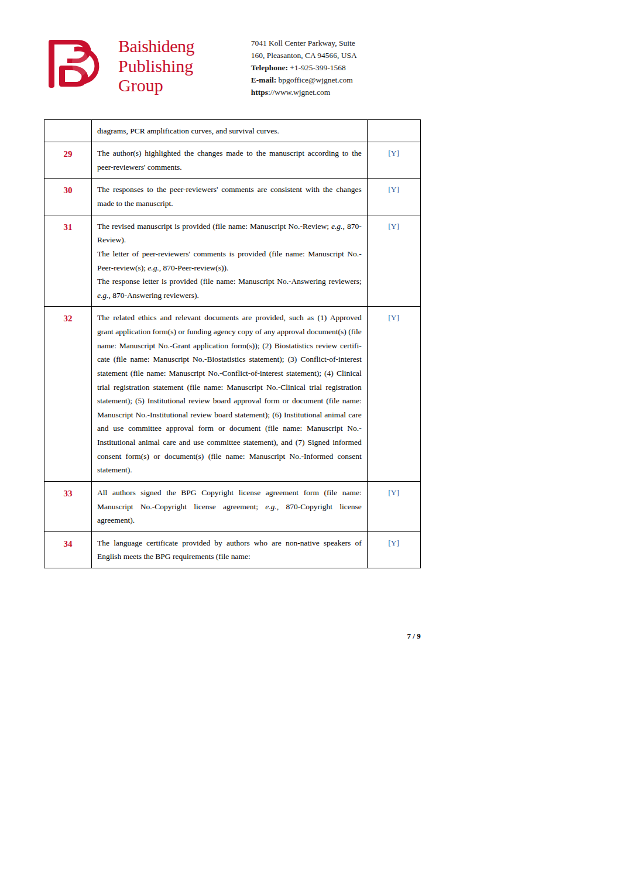Baishideng Publishing Group
7041 Koll Center Parkway, Suite
160, Pleasanton, CA 94566, USA
Telephone: +1-925-399-1568
E-mail: bpgoffice@wjgnet.com
https://www.wjgnet.com
| | diagrams, PCR amplification curves, and survival curves. | |
| 29 | The author(s) highlighted the changes made to the manuscript according to the peer-reviewers' comments. | [Y] |
| 30 | The responses to the peer-reviewers' comments are consistent with the changes made to the manuscript. | [Y] |
| 31 | The revised manuscript is provided (file name: Manuscript No.-Review; e.g. , 870- Review). The letter of peer-reviewers' comments is provided (file name: Manuscript No.-Peer-review(s); e.g. , 870-Peer-review(s)). The response letter is provided (file name: Manuscript No.-Answering reviewers; e.g. , 870-Answering reviewers). | [Y] |
| 32 | The related ethics and relevant documents are provided, such as (1) Approved grant application form(s) or funding agency copy of any approval document(s) (file name: Manuscript No.-Grant application form(s)); (2) Biostatistics review certificate (file name: Manuscript No.-Biostatistics statement); (3) Conflict-of-interest statement (file name: Manuscript No.-Conflict-of-interest statement); (4) Clinical trial registration statement (file name: Manuscript No.-Clinical trial registration statement); (5) Institutional review board approval form or document (file name: Manuscript No.-Institutional review board statement); (6) Institutional animal care and use committee approval form or document (file name: Manuscript No.-Institutional animal care and use committee statement), and (7) Signed informed consent form(s) or document(s) (file name: Manuscript No.-Informed consent statement). | [Y] |
| 33 | All authors signed the BPG Copyright license agreement form (file name: Manuscript No.-Copyright license agreement; e.g. , 870-Copyright license agreement). | [Y] |
| 34 | The language certificate provided by authors who are non-native speakers of English meets the BPG requirements (file name: | [Y] |
7 / 9